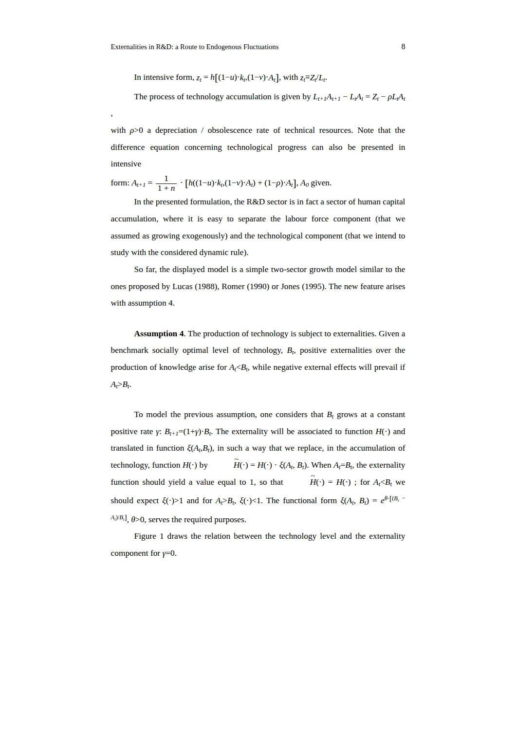Externalities in R&D: a Route to Endogenous Fluctuations
8
In intensive form, zt = h[(1−u)·kt,(1−v)·At], with zt≡Zt/Lt.
The process of technology accumulation is given by Lt+1At+1 − LtAt = Zt − ρLtAt ,
with ρ>0 a depreciation / obsolescence rate of technical resources. Note that the difference equation concerning technological progress can also be presented in intensive
form: At+1 = 11 + n · [h((1−u)·kt,(1−v)·At) + (1−ρ)·At], A0 given.
In the presented formulation, the R&D sector is in fact a sector of human capital accumulation, where it is easy to separate the labour force component (that we assumed as growing exogenously) and the technological component (that we intend to study with the considered dynamic rule).
So far, the displayed model is a simple two-sector growth model similar to the ones proposed by Lucas (1988), Romer (1990) or Jones (1995). The new feature arises with assumption 4.
Assumption 4. The production of technology is subject to externalities. Given a benchmark socially optimal level of technology, Bt, positive externalities over the production of knowledge arise for At<Bt, while negative external effects will prevail if At>Bt.
To model the previous assumption, one considers that Bt grows at a constant positive rate γ: Bt+1=(1+γ)·Bt. The externality will be associated to function H(·) and translated in function ξ(At,Bt), in such a way that we replace, in the accumulation of technology, function H(·) by ~H(·) = H(·) · ξ(At, Bt). When At=Bt, the externality function should yield a value equal to 1, so that ~H(·) = H(·) ; for At<Bt we should expect ξ(·)>1 and for At>Bt, ξ(·)<1. The functional form ξ(At, Bt) = eθ·[(Bt − At)/Bt], θ>0, serves the required purposes.
Figure 1 draws the relation between the technology level and the externality component for γ=0.